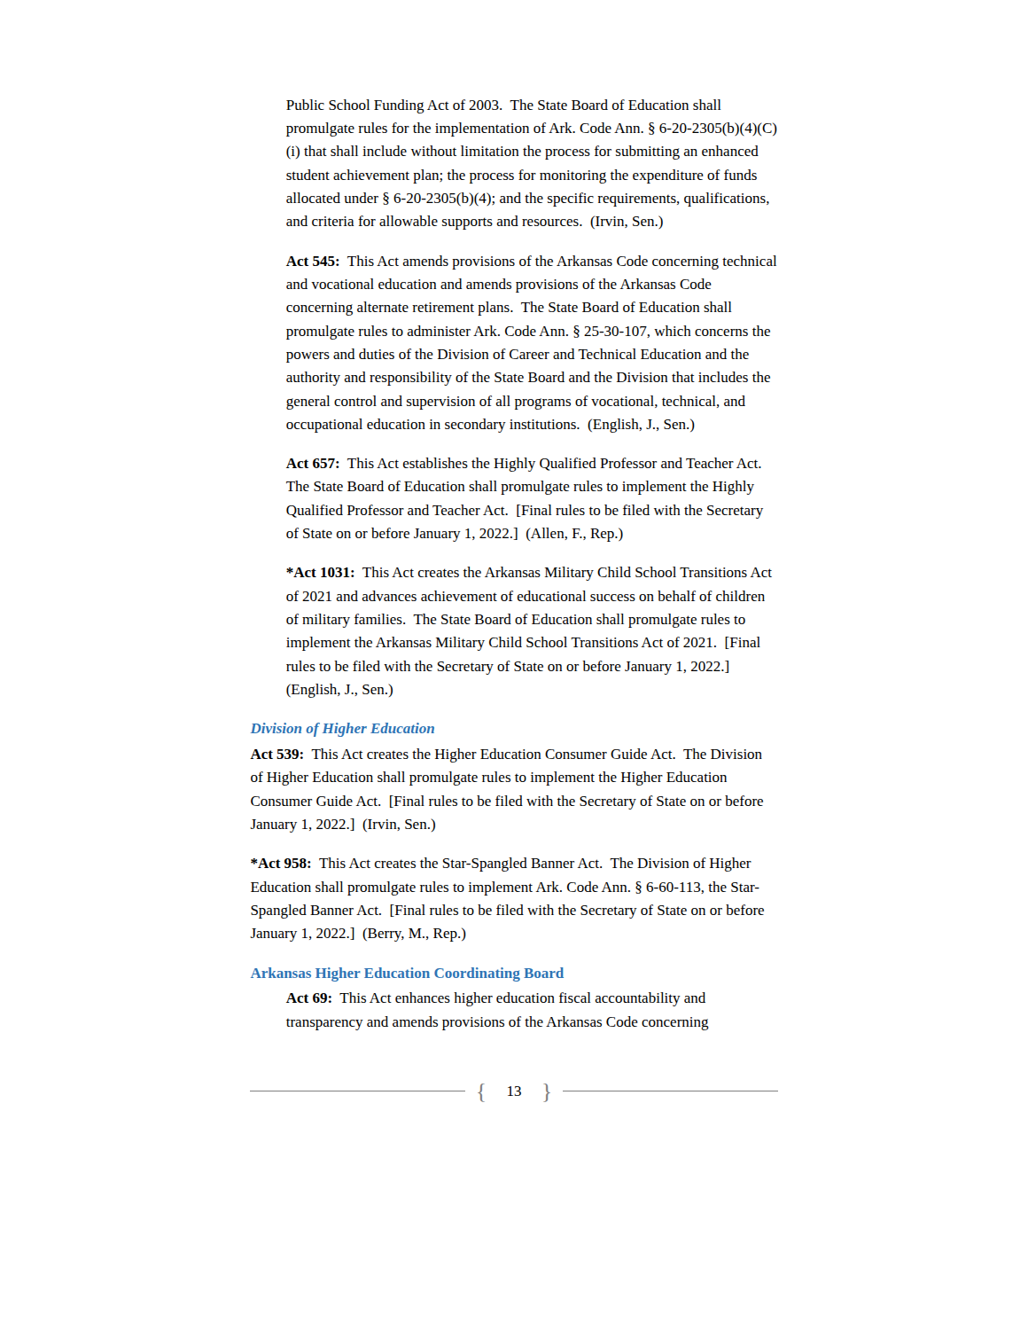Public School Funding Act of 2003. The State Board of Education shall promulgate rules for the implementation of Ark. Code Ann. § 6-20-2305(b)(4)(C)(i) that shall include without limitation the process for submitting an enhanced student achievement plan; the process for monitoring the expenditure of funds allocated under § 6-20-2305(b)(4); and the specific requirements, qualifications, and criteria for allowable supports and resources. (Irvin, Sen.)
Act 545: This Act amends provisions of the Arkansas Code concerning technical and vocational education and amends provisions of the Arkansas Code concerning alternate retirement plans. The State Board of Education shall promulgate rules to administer Ark. Code Ann. § 25-30-107, which concerns the powers and duties of the Division of Career and Technical Education and the authority and responsibility of the State Board and the Division that includes the general control and supervision of all programs of vocational, technical, and occupational education in secondary institutions. (English, J., Sen.)
Act 657: This Act establishes the Highly Qualified Professor and Teacher Act. The State Board of Education shall promulgate rules to implement the Highly Qualified Professor and Teacher Act. [Final rules to be filed with the Secretary of State on or before January 1, 2022.] (Allen, F., Rep.)
*Act 1031: This Act creates the Arkansas Military Child School Transitions Act of 2021 and advances achievement of educational success on behalf of children of military families. The State Board of Education shall promulgate rules to implement the Arkansas Military Child School Transitions Act of 2021. [Final rules to be filed with the Secretary of State on or before January 1, 2022.] (English, J., Sen.)
Division of Higher Education
Act 539: This Act creates the Higher Education Consumer Guide Act. The Division of Higher Education shall promulgate rules to implement the Higher Education Consumer Guide Act. [Final rules to be filed with the Secretary of State on or before January 1, 2022.] (Irvin, Sen.)
*Act 958: This Act creates the Star-Spangled Banner Act. The Division of Higher Education shall promulgate rules to implement Ark. Code Ann. § 6-60-113, the Star-Spangled Banner Act. [Final rules to be filed with the Secretary of State on or before January 1, 2022.] (Berry, M., Rep.)
Arkansas Higher Education Coordinating Board
Act 69: This Act enhances higher education fiscal accountability and transparency and amends provisions of the Arkansas Code concerning
{ 13 }